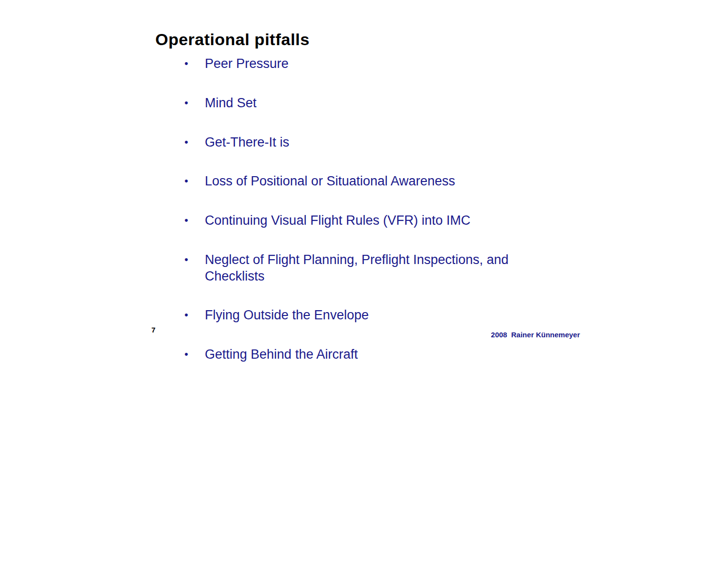Operational pitfalls
Peer Pressure
Mind Set
Get-There-It is
Loss of Positional or Situational Awareness
Continuing Visual Flight Rules (VFR) into IMC
Neglect of Flight Planning, Preflight Inspections, and Checklists
Flying Outside the Envelope
Getting Behind the Aircraft
7
2008 Rainer Künnemeyer